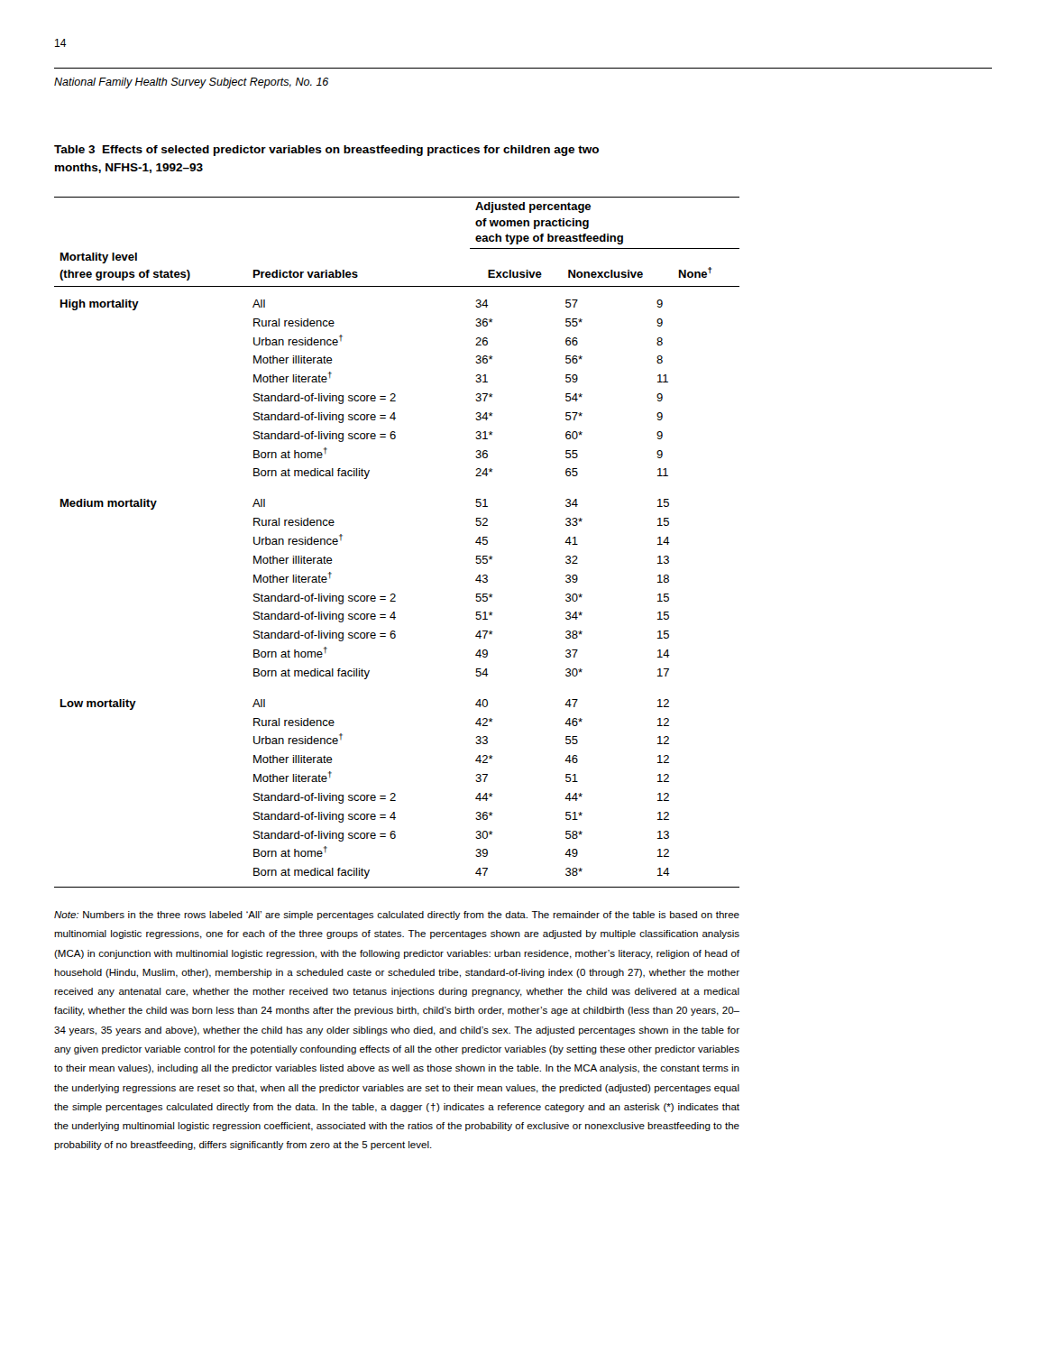14
National Family Health Survey Subject Reports, No. 16
Table 3 Effects of selected predictor variables on breastfeeding practices for children age two months, NFHS-1, 1992–93
| | | Adjusted percentage of women practicing each type of breastfeeding |
| --- | --- | --- |
| Mortality level (three groups of states) | Predictor variables | Exclusive | Nonexclusive | None † |
| High mortality | All | 34 | 57 | 9 |
| | Rural residence | 36* | 55* | 9 |
| | Urban residence † | 26 | 66 | 8 |
| | Mother illiterate | 36* | 56* | 8 |
| | Mother literate † | 31 | 59 | 11 |
| | Standard-of-living score = 2 | 37* | 54* | 9 |
| | Standard-of-living score = 4 | 34* | 57* | 9 |
| | Standard-of-living score = 6 | 31* | 60* | 9 |
| | Born at home † | 36 | 55 | 9 |
| | Born at medical facility | 24* | 65 | 11 |
| Medium mortality | All | 51 | 34 | 15 |
| | Rural residence | 52 | 33* | 15 |
| | Urban residence † | 45 | 41 | 14 |
| | Mother illiterate | 55* | 32 | 13 |
| | Mother literate † | 43 | 39 | 18 |
| | Standard-of-living score = 2 | 55* | 30* | 15 |
| | Standard-of-living score = 4 | 51* | 34* | 15 |
| | Standard-of-living score = 6 | 47* | 38* | 15 |
| | Born at home † | 49 | 37 | 14 |
| | Born at medical facility | 54 | 30* | 17 |
| Low mortality | All | 40 | 47 | 12 |
| | Rural residence | 42* | 46* | 12 |
| | Urban residence † | 33 | 55 | 12 |
| | Mother illiterate | 42* | 46 | 12 |
| | Mother literate † | 37 | 51 | 12 |
| | Standard-of-living score = 2 | 44* | 44* | 12 |
| | Standard-of-living score = 4 | 36* | 51* | 12 |
| | Standard-of-living score = 6 | 30* | 58* | 13 |
| | Born at home † | 39 | 49 | 12 |
| | Born at medical facility | 47 | 38* | 14 |
Note: Numbers in the three rows labeled ‘All’ are simple percentages calculated directly from the data. The remainder of the table is based on three multinomial logistic regressions, one for each of the three groups of states. The percentages shown are adjusted by multiple classification analysis (MCA) in conjunction with multinomial logistic regression, with the following predictor variables: urban residence, mother’s literacy, religion of head of household (Hindu, Muslim, other), membership in a scheduled caste or scheduled tribe, standard-of-living index (0 through 27), whether the mother received any antenatal care, whether the mother received two tetanus injections during pregnancy, whether the child was delivered at a medical facility, whether the child was born less than 24 months after the previous birth, child’s birth order, mother’s age at childbirth (less than 20 years, 20–34 years, 35 years and above), whether the child has any older siblings who died, and child’s sex. The adjusted percentages shown in the table for any given predictor variable control for the potentially confounding effects of all the other predictor variables (by setting these other predictor variables to their mean values), including all the predictor variables listed above as well as those shown in the table. In the MCA analysis, the constant terms in the underlying regressions are reset so that, when all the predictor variables are set to their mean values, the predicted (adjusted) percentages equal the simple percentages calculated directly from the data. In the table, a dagger (†) indicates a reference category and an asterisk (*) indicates that the underlying multinomial logistic regression coefficient, associated with the ratios of the probability of exclusive or nonexclusive breastfeeding to the probability of no breastfeeding, differs significantly from zero at the 5 percent level.